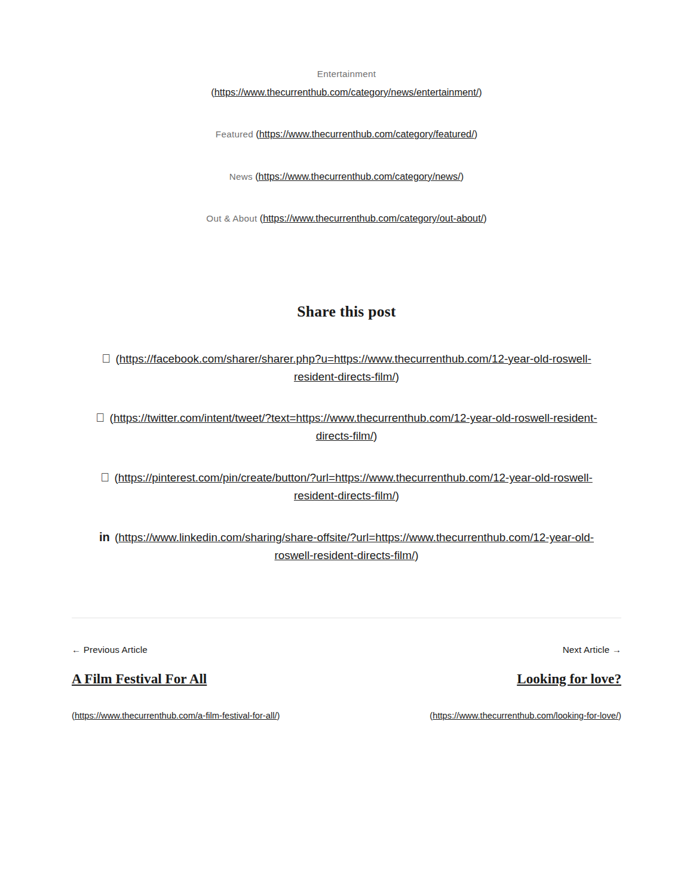Entertainment
(https://www.thecurrenthub.com/category/news/entertainment/)
Featured (https://www.thecurrenthub.com/category/featured/)
News (https://www.thecurrenthub.com/category/news/)
Out & About (https://www.thecurrenthub.com/category/out-about/)
Share this post
 (https://facebook.com/sharer/sharer.php?u=https://www.thecurrenthub.com/12-year-old-roswell-resident-directs-film/)
 (https://twitter.com/intent/tweet/?text=https://www.thecurrenthub.com/12-year-old-roswell-resident-directs-film/)
 (https://pinterest.com/pin/create/button/?url=https://www.thecurrenthub.com/12-year-old-roswell-resident-directs-film/)
in (https://www.linkedin.com/sharing/share-offsite/?url=https://www.thecurrenthub.com/12-year-old-roswell-resident-directs-film/)
← Previous Article
A Film Festival For All
(https://www.thecurrenthub.com/a-film-festival-for-all/)
Next Article →
Looking for love?
(https://www.thecurrenthub.com/looking-for-love/)